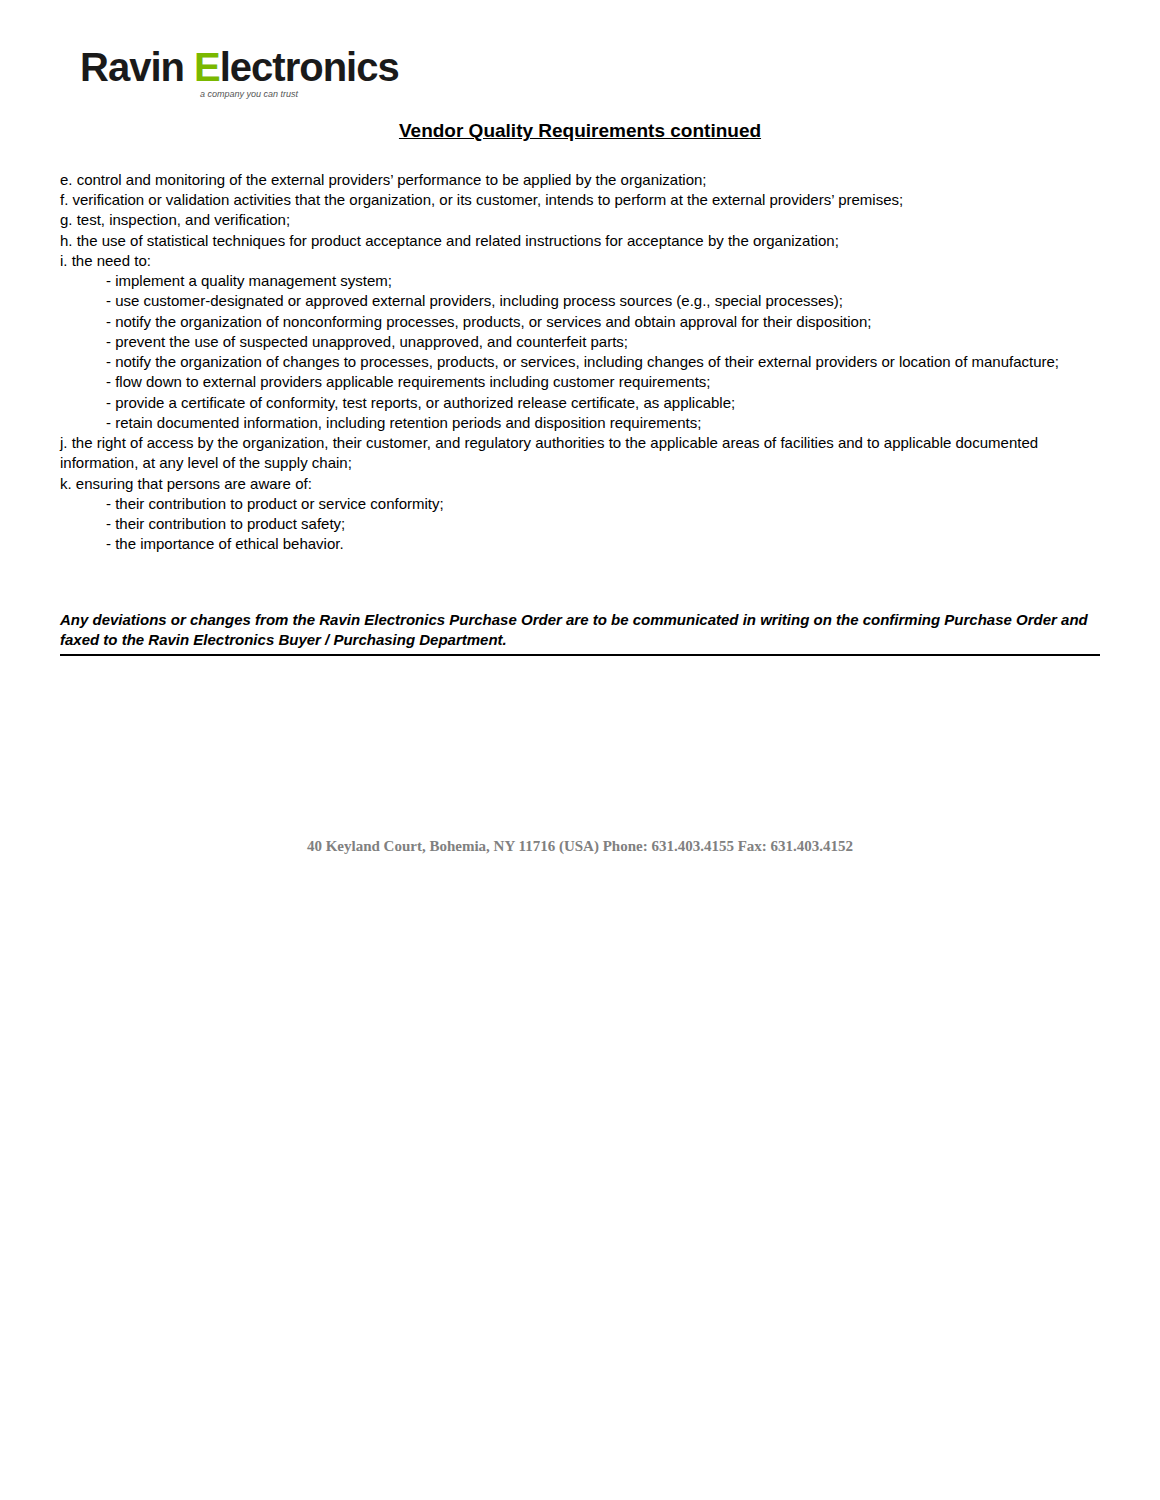Ravin Electronics
a company you can trust
Vendor Quality Requirements continued
e. control and monitoring of the external providers’ performance to be applied by the organization;
f. verification or validation activities that the organization, or its customer, intends to perform at the external providers’ premises;
g. test, inspection, and verification;
h. the use of statistical techniques for product acceptance and related instructions for acceptance by the organization;
i. the need to:
- implement a quality management system;
- use customer-designated or approved external providers, including process sources (e.g., special processes);
- notify the organization of nonconforming processes, products, or services and obtain approval for their disposition;
- prevent the use of suspected unapproved, unapproved, and counterfeit parts;
- notify the organization of changes to processes, products, or services, including changes of their external providers or location of manufacture;
- flow down to external providers applicable requirements including customer requirements;
- provide a certificate of conformity, test reports, or authorized release certificate, as applicable;
- retain documented information, including retention periods and disposition requirements;
j. the right of access by the organization, their customer, and regulatory authorities to the applicable areas of facilities and to applicable documented information, at any level of the supply chain;
k. ensuring that persons are aware of:
- their contribution to product or service conformity;
- their contribution to product safety;
- the importance of ethical behavior.
Any deviations or changes from the Ravin Electronics Purchase Order are to be communicated in writing on the confirming Purchase Order and faxed to the Ravin Electronics Buyer / Purchasing Department.
40 Keyland Court, Bohemia, NY 11716 (USA) Phone: 631.403.4155 Fax: 631.403.4152